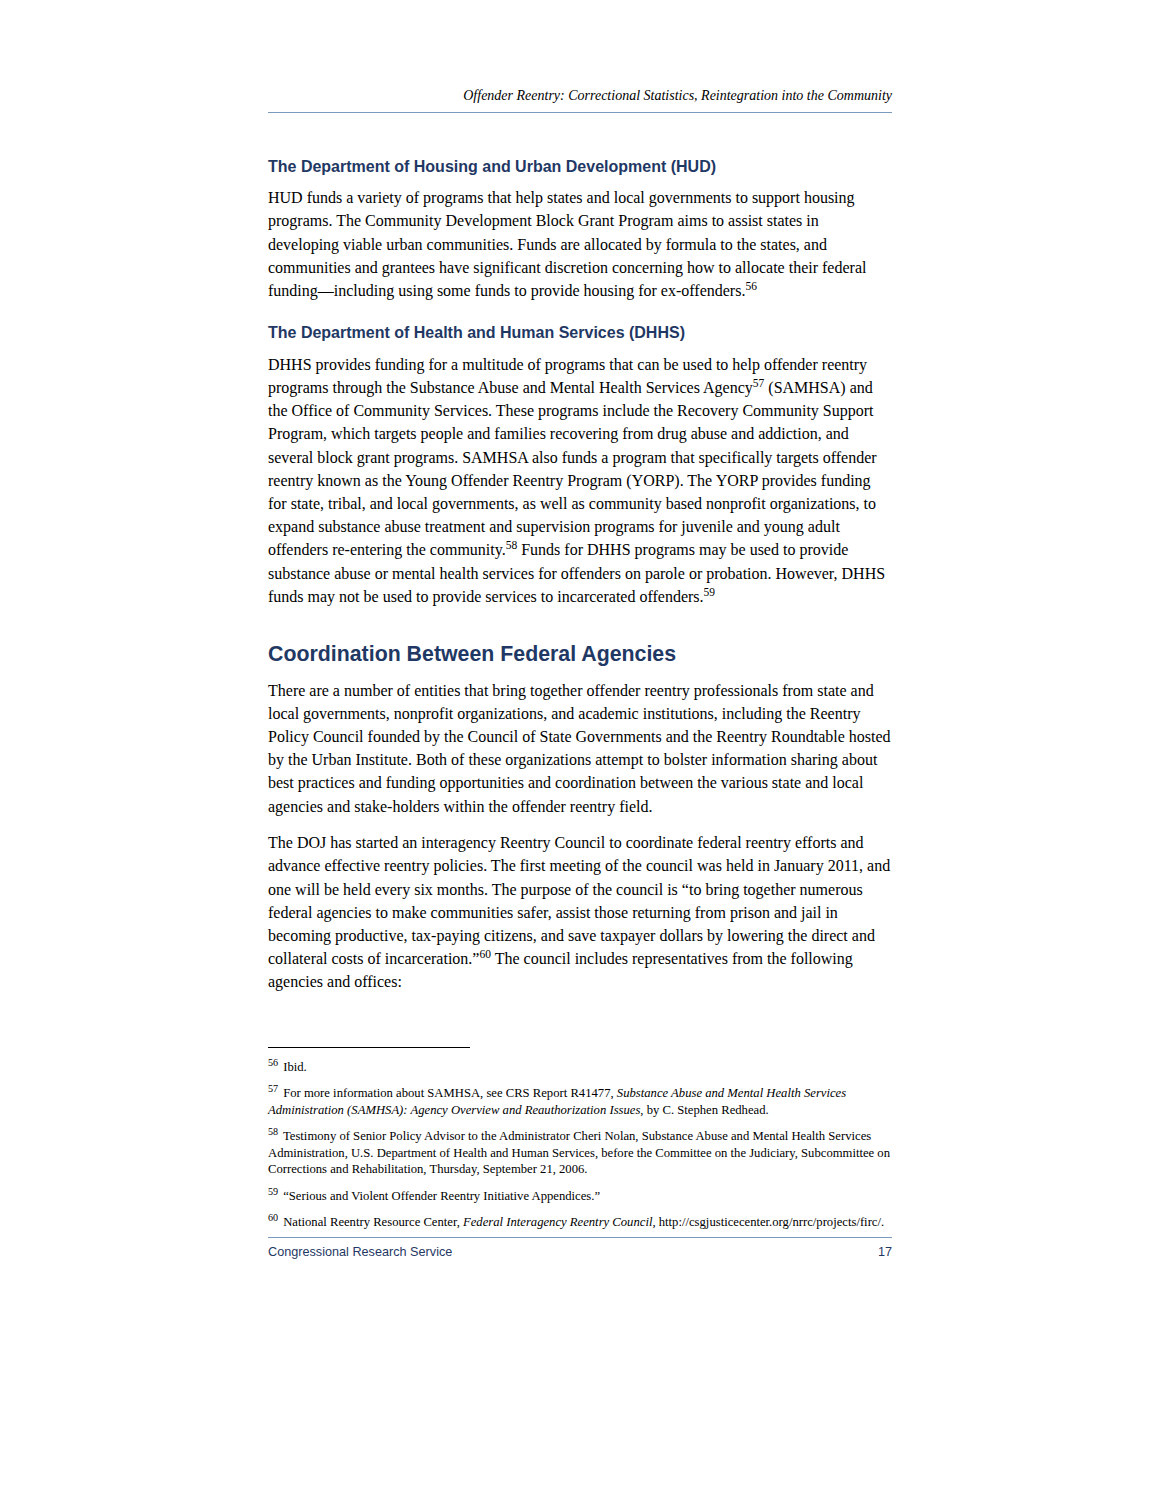Offender Reentry: Correctional Statistics, Reintegration into the Community
The Department of Housing and Urban Development (HUD)
HUD funds a variety of programs that help states and local governments to support housing programs. The Community Development Block Grant Program aims to assist states in developing viable urban communities. Funds are allocated by formula to the states, and communities and grantees have significant discretion concerning how to allocate their federal funding—including using some funds to provide housing for ex-offenders.56
The Department of Health and Human Services (DHHS)
DHHS provides funding for a multitude of programs that can be used to help offender reentry programs through the Substance Abuse and Mental Health Services Agency57 (SAMHSA) and the Office of Community Services. These programs include the Recovery Community Support Program, which targets people and families recovering from drug abuse and addiction, and several block grant programs. SAMHSA also funds a program that specifically targets offender reentry known as the Young Offender Reentry Program (YORP). The YORP provides funding for state, tribal, and local governments, as well as community based nonprofit organizations, to expand substance abuse treatment and supervision programs for juvenile and young adult offenders re-entering the community.58 Funds for DHHS programs may be used to provide substance abuse or mental health services for offenders on parole or probation. However, DHHS funds may not be used to provide services to incarcerated offenders.59
Coordination Between Federal Agencies
There are a number of entities that bring together offender reentry professionals from state and local governments, nonprofit organizations, and academic institutions, including the Reentry Policy Council founded by the Council of State Governments and the Reentry Roundtable hosted by the Urban Institute. Both of these organizations attempt to bolster information sharing about best practices and funding opportunities and coordination between the various state and local agencies and stake-holders within the offender reentry field.
The DOJ has started an interagency Reentry Council to coordinate federal reentry efforts and advance effective reentry policies. The first meeting of the council was held in January 2011, and one will be held every six months. The purpose of the council is “to bring together numerous federal agencies to make communities safer, assist those returning from prison and jail in becoming productive, tax-paying citizens, and save taxpayer dollars by lowering the direct and collateral costs of incarceration.”60 The council includes representatives from the following agencies and offices:
56 Ibid.
57 For more information about SAMHSA, see CRS Report R41477, Substance Abuse and Mental Health Services Administration (SAMHSA): Agency Overview and Reauthorization Issues, by C. Stephen Redhead.
58 Testimony of Senior Policy Advisor to the Administrator Cheri Nolan, Substance Abuse and Mental Health Services Administration, U.S. Department of Health and Human Services, before the Committee on the Judiciary, Subcommittee on Corrections and Rehabilitation, Thursday, September 21, 2006.
59 “Serious and Violent Offender Reentry Initiative Appendices.”
60 National Reentry Resource Center, Federal Interagency Reentry Council, http://csgjusticecenter.org/nrrc/projects/firc/.
Congressional Research Service 17